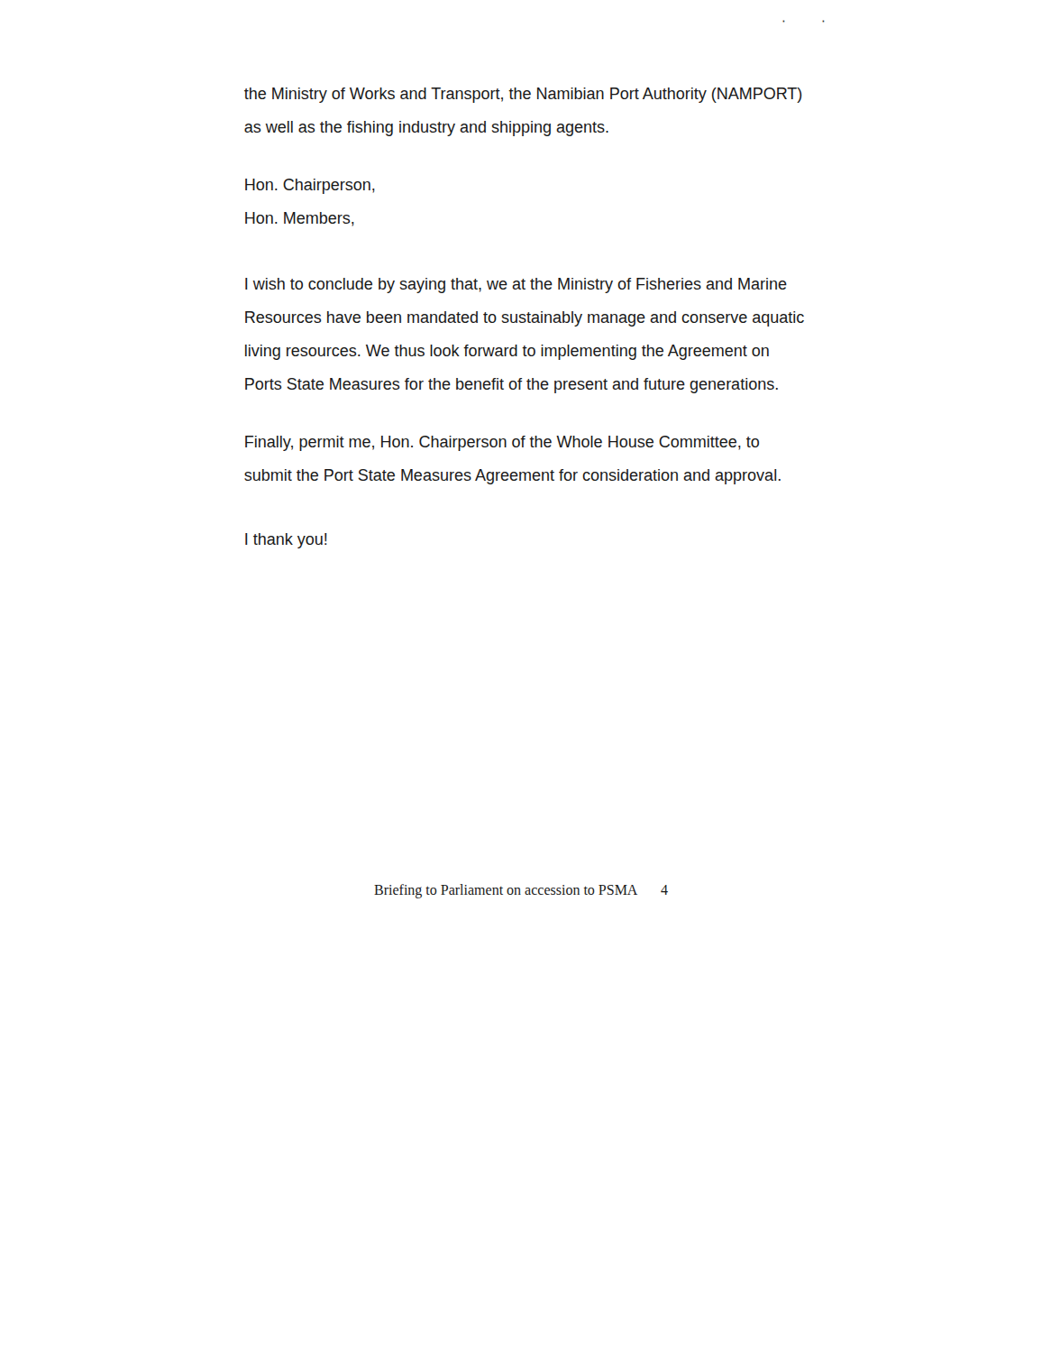‧ ‧
the Ministry of Works and Transport, the Namibian Port Authority (NAMPORT) as well as the fishing industry and shipping agents.
Hon. Chairperson,
Hon. Members,
I wish to conclude by saying that, we at the Ministry of Fisheries and Marine Resources have been mandated to sustainably manage and conserve aquatic living resources. We thus look forward to implementing the Agreement on Ports State Measures for the benefit of the present and future generations.
Finally, permit me, Hon. Chairperson of the Whole House Committee, to submit the Port State Measures Agreement for consideration and approval.
I thank you!
Briefing to Parliament on accession to PSMA4